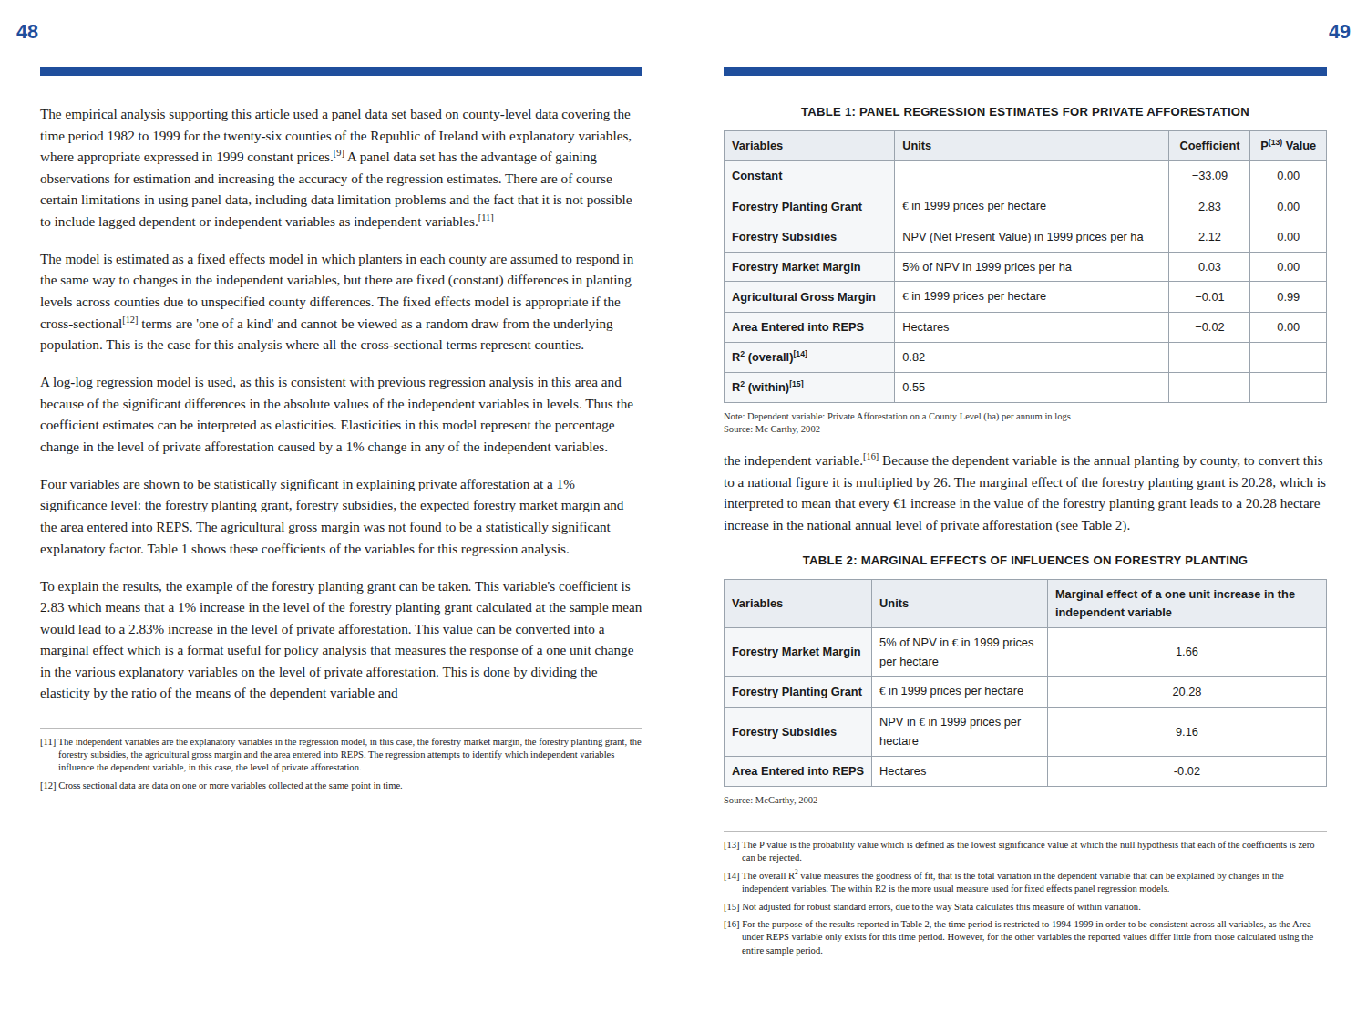48
The empirical analysis supporting this article used a panel data set based on county-level data covering the time period 1982 to 1999 for the twenty-six counties of the Republic of Ireland with explanatory variables, where appropriate expressed in 1999 constant prices.[9] A panel data set has the advantage of gaining observations for estimation and increasing the accuracy of the regression estimates. There are of course certain limitations in using panel data, including data limitation problems and the fact that it is not possible to include lagged dependent or independent variables as independent variables.[11]
The model is estimated as a fixed effects model in which planters in each county are assumed to respond in the same way to changes in the independent variables, but there are fixed (constant) differences in planting levels across counties due to unspecified county differences. The fixed effects model is appropriate if the cross-sectional[12] terms are 'one of a kind' and cannot be viewed as a random draw from the underlying population. This is the case for this analysis where all the cross-sectional terms represent counties.
A log-log regression model is used, as this is consistent with previous regression analysis in this area and because of the significant differences in the absolute values of the independent variables in levels. Thus the coefficient estimates can be interpreted as elasticities. Elasticities in this model represent the percentage change in the level of private afforestation caused by a 1% change in any of the independent variables.
Four variables are shown to be statistically significant in explaining private afforestation at a 1% significance level: the forestry planting grant, forestry subsidies, the expected forestry market margin and the area entered into REPS. The agricultural gross margin was not found to be a statistically significant explanatory factor. Table 1 shows these coefficients of the variables for this regression analysis.
To explain the results, the example of the forestry planting grant can be taken. This variable's coefficient is 2.83 which means that a 1% increase in the level of the forestry planting grant calculated at the sample mean would lead to a 2.83% increase in the level of private afforestation. This value can be converted into a marginal effect which is a format useful for policy analysis that measures the response of a one unit change in the various explanatory variables on the level of private afforestation. This is done by dividing the elasticity by the ratio of the means of the dependent variable and
[11] The independent variables are the explanatory variables in the regression model, in this case, the forestry market margin, the forestry planting grant, the forestry subsidies, the agricultural gross margin and the area entered into REPS. The regression attempts to identify which independent variables influence the dependent variable, in this case, the level of private afforestation.
[12] Cross sectional data are data on one or more variables collected at the same point in time.
49
Table 1: Panel Regression Estimates for Private Afforestation
| Variables | Units | Coefficient | P (13) Value |
| --- | --- | --- | --- |
| Constant | | −33.09 | 0.00 |
| Forestry Planting Grant | € in 1999 prices per hectare | 2.83 | 0.00 |
| Forestry Subsidies | NPV (Net Present Value) in 1999 prices per ha | 2.12 | 0.00 |
| Forestry Market Margin | 5% of NPV in 1999 prices per ha | 0.03 | 0.00 |
| Agricultural Gross Margin | € in 1999 prices per hectare | −0.01 | 0.99 |
| Area Entered into REPS | Hectares | −0.02 | 0.00 |
| R 2 (overall) [14] | 0.82 | | |
| R 2 (within) [15] | 0.55 | | |
Note: Dependent variable: Private Afforestation on a County Level (ha) per annum in logs
Source: Mc Carthy, 2002
the independent variable.[16] Because the dependent variable is the annual planting by county, to convert this to a national figure it is multiplied by 26. The marginal effect of the forestry planting grant is 20.28, which is interpreted to mean that every €1 increase in the value of the forestry planting grant leads to a 20.28 hectare increase in the national annual level of private afforestation (see Table 2).
Table 2: Marginal Effects of Influences on Forestry Planting
| Variables | Units | Marginal effect of a one unit increase in the independent variable |
| --- | --- | --- |
| Forestry Market Margin | 5% of NPV in € in 1999 prices per hectare | 1.66 |
| Forestry Planting Grant | € in 1999 prices per hectare | 20.28 |
| Forestry Subsidies | NPV in € in 1999 prices per hectare | 9.16 |
| Area Entered into REPS | Hectares | -0.02 |
Source: McCarthy, 2002
[13] The P value is the probability value which is defined as the lowest significance value at which the null hypothesis that each of the coefficients is zero can be rejected.
[14] The overall R2 value measures the goodness of fit, that is the total variation in the dependent variable that can be explained by changes in the independent variables. The within R2 is the more usual measure used for fixed effects panel regression models.
[15] Not adjusted for robust standard errors, due to the way Stata calculates this measure of within variation.
[16] For the purpose of the results reported in Table 2, the time period is restricted to 1994-1999 in order to be consistent across all variables, as the Area under REPS variable only exists for this time period. However, for the other variables the reported values differ little from those calculated using the entire sample period.